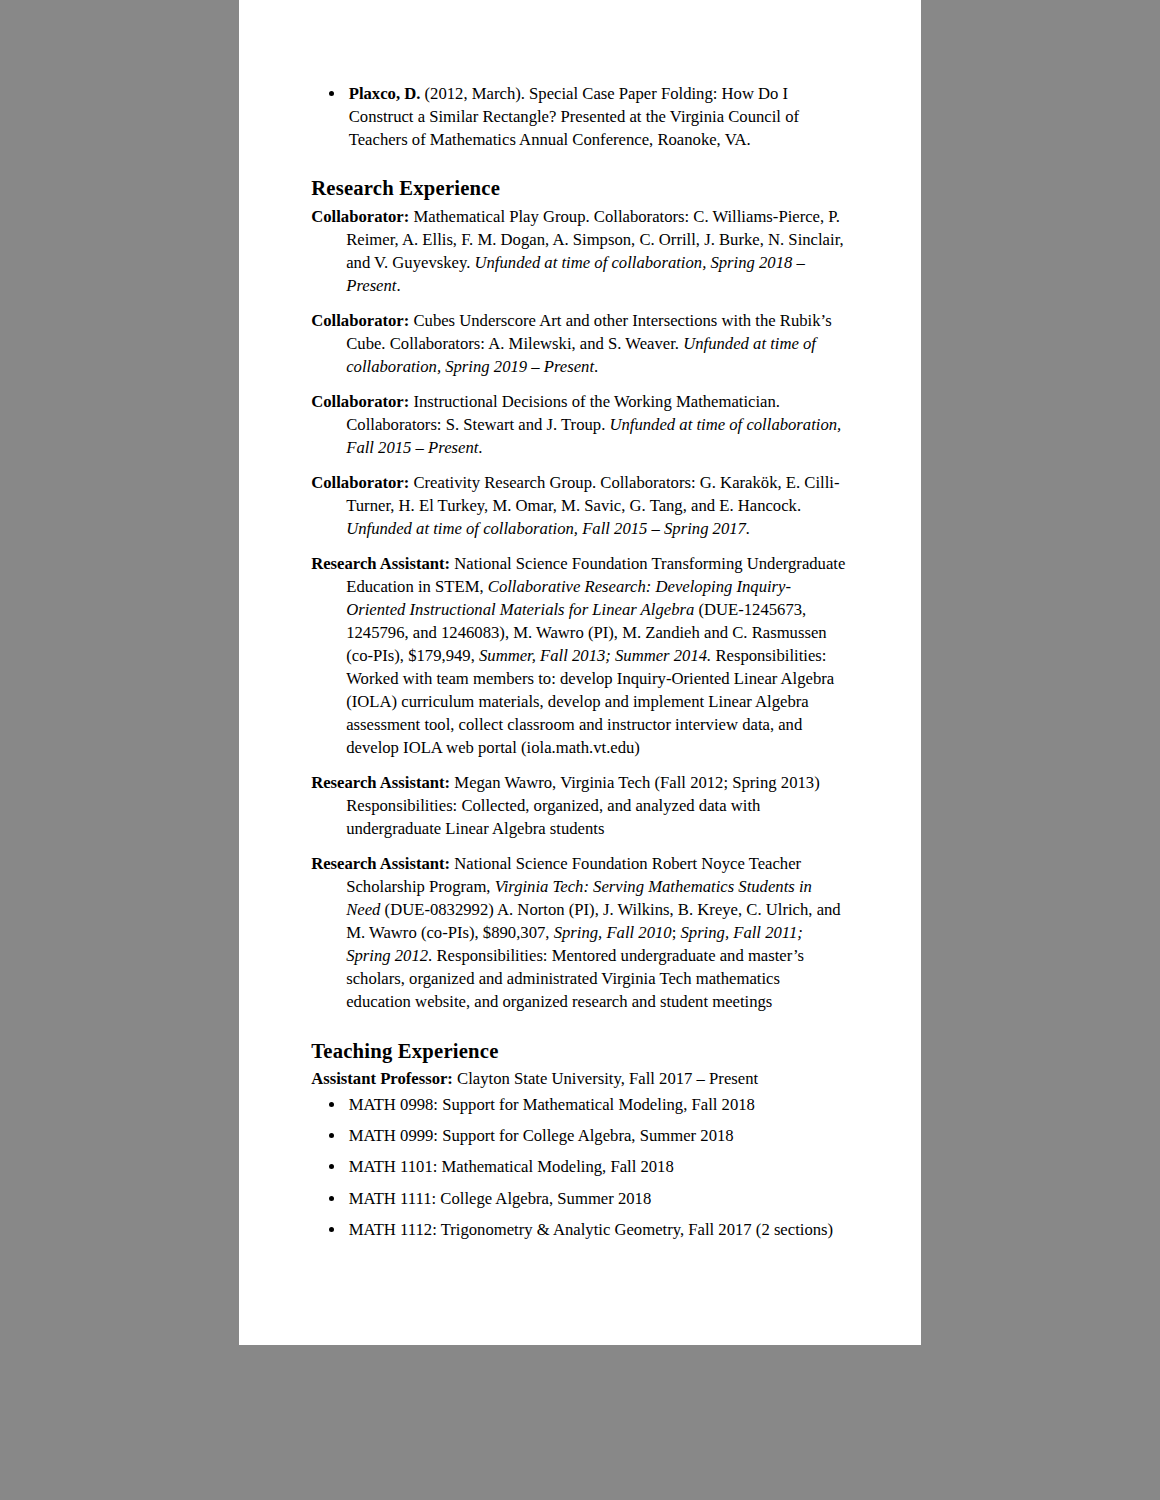Plaxco, D. (2012, March). Special Case Paper Folding: How Do I Construct a Similar Rectangle? Presented at the Virginia Council of Teachers of Mathematics Annual Conference, Roanoke, VA.
Research Experience
Collaborator: Mathematical Play Group. Collaborators: C. Williams-Pierce, P. Reimer, A. Ellis, F. M. Dogan, A. Simpson, C. Orrill, J. Burke, N. Sinclair, and V. Guyevskey. Unfunded at time of collaboration, Spring 2018 – Present.
Collaborator: Cubes Underscore Art and other Intersections with the Rubik’s Cube. Collaborators: A. Milewski, and S. Weaver. Unfunded at time of collaboration, Spring 2019 – Present.
Collaborator: Instructional Decisions of the Working Mathematician. Collaborators: S. Stewart and J. Troup. Unfunded at time of collaboration, Fall 2015 – Present.
Collaborator: Creativity Research Group. Collaborators: G. Karakök, E. Cilli-Turner, H. El Turkey, M. Omar, M. Savic, G. Tang, and E. Hancock. Unfunded at time of collaboration, Fall 2015 – Spring 2017.
Research Assistant: National Science Foundation Transforming Undergraduate Education in STEM, Collaborative Research: Developing Inquiry-Oriented Instructional Materials for Linear Algebra (DUE-1245673, 1245796, and 1246083), M. Wawro (PI), M. Zandieh and C. Rasmussen (co-PIs), $179,949, Summer, Fall 2013; Summer 2014. Responsibilities: Worked with team members to: develop Inquiry-Oriented Linear Algebra (IOLA) curriculum materials, develop and implement Linear Algebra assessment tool, collect classroom and instructor interview data, and develop IOLA web portal (iola.math.vt.edu)
Research Assistant: Megan Wawro, Virginia Tech (Fall 2012; Spring 2013) Responsibilities: Collected, organized, and analyzed data with undergraduate Linear Algebra students
Research Assistant: National Science Foundation Robert Noyce Teacher Scholarship Program, Virginia Tech: Serving Mathematics Students in Need (DUE-0832992) A. Norton (PI), J. Wilkins, B. Kreye, C. Ulrich, and M. Wawro (co-PIs), $890,307, Spring, Fall 2010; Spring, Fall 2011; Spring 2012. Responsibilities: Mentored undergraduate and master’s scholars, organized and administrated Virginia Tech mathematics education website, and organized research and student meetings
Teaching Experience
Assistant Professor: Clayton State University, Fall 2017 – Present
MATH 0998: Support for Mathematical Modeling, Fall 2018
MATH 0999: Support for College Algebra, Summer 2018
MATH 1101: Mathematical Modeling, Fall 2018
MATH 1111: College Algebra, Summer 2018
MATH 1112: Trigonometry & Analytic Geometry, Fall 2017 (2 sections)